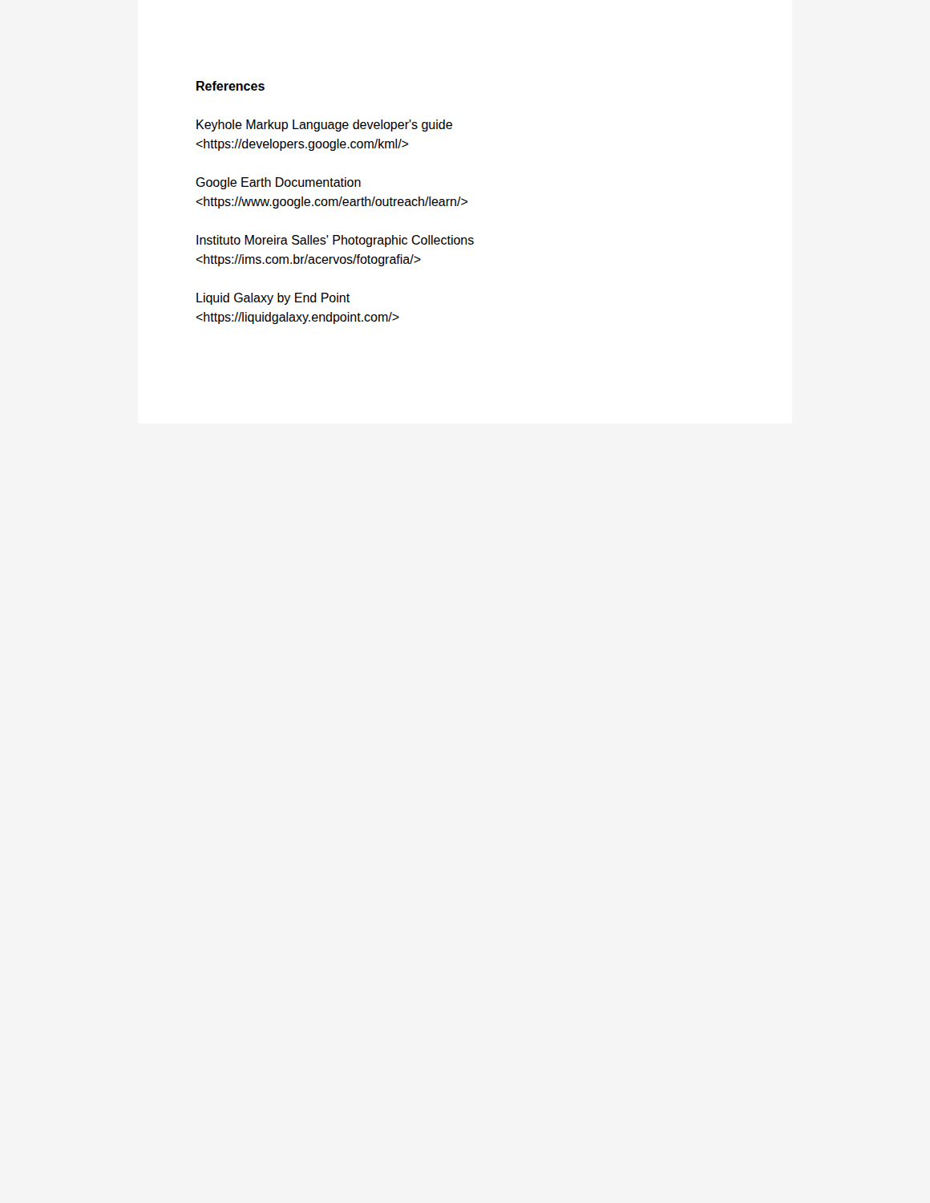References
Keyhole Markup Language developer's guide
<https://developers.google.com/kml/>
Google Earth Documentation
<https://www.google.com/earth/outreach/learn/>
Instituto Moreira Salles' Photographic Collections
<https://ims.com.br/acervos/fotografia/>
Liquid Galaxy by End Point
<https://liquidgalaxy.endpoint.com/>